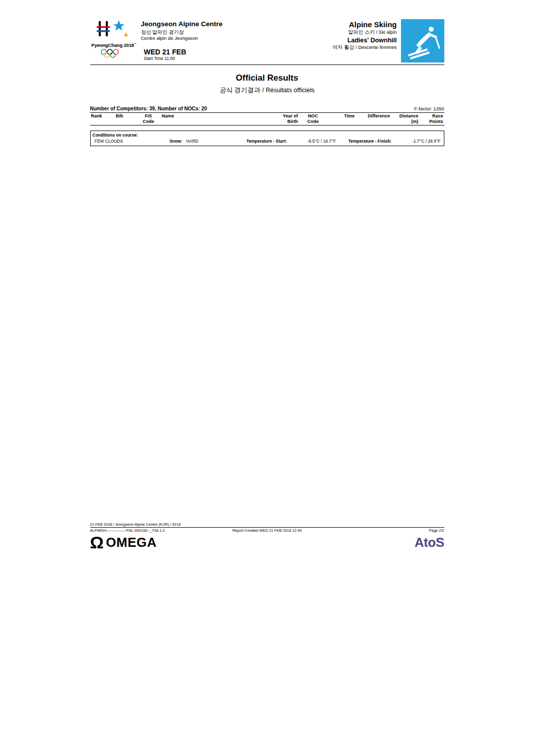PyeongChang 2018™
Jeongseon Alpine Centre
정선 알파인 경기장
Centre alpin de Jeongseon
WED 21 FEB
Start Time 11:00
Alpine Skiing
알파인 스키 / Ski alpin
Ladies' Downhill
여자 활강 / Descente femmes
Official Results
공식 경기결과 / Résultats officiels
Number of Competitors: 39, Number of NOCs: 20
F-factor: 1250
| Rank | Bib | FIS Code | Name | Year of Birth | NOC Code | Time | Difference | Distance (m) | Race Points |
| --- | --- | --- | --- | --- | --- | --- | --- | --- | --- |
Conditions on course:
| FEW CLOUDS | Snow: | HARD | Temperature - Start: | -8.5°C / 16.7°F | Temperature - Finish: | -1.7°C / 28.9°F |
21 FEB 2018 / Jeongseon Alpine Centre (KOR) / 5216
ALPWDH----------------FNL-000100--_73A 1.0
Report Created WED 21 FEB 2018 12:49
Page 2/2
ΩOMEGA
AtoS